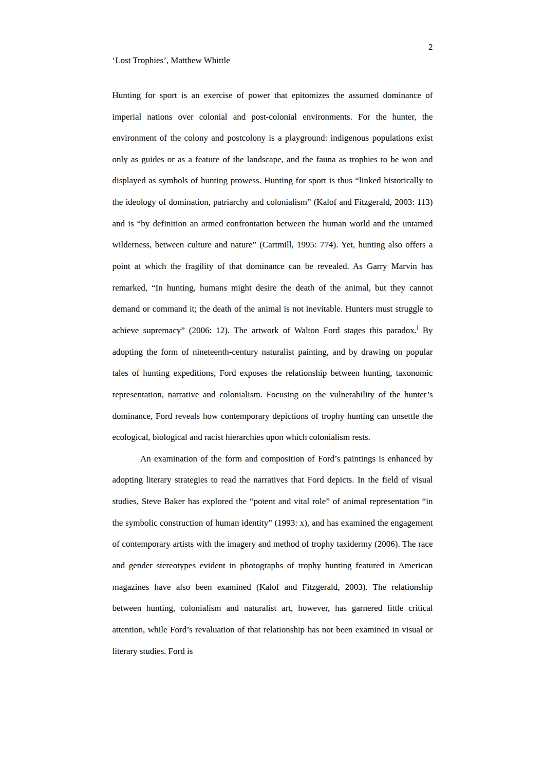2
‘Lost Trophies’, Matthew Whittle
Hunting for sport is an exercise of power that epitomizes the assumed dominance of imperial nations over colonial and post-colonial environments. For the hunter, the environment of the colony and postcolony is a playground: indigenous populations exist only as guides or as a feature of the landscape, and the fauna as trophies to be won and displayed as symbols of hunting prowess. Hunting for sport is thus “linked historically to the ideology of domination, patriarchy and colonialism” (Kalof and Fitzgerald, 2003: 113) and is “by definition an armed confrontation between the human world and the untamed wilderness, between culture and nature” (Cartmill, 1995: 774). Yet, hunting also offers a point at which the fragility of that dominance can be revealed. As Garry Marvin has remarked, “In hunting, humans might desire the death of the animal, but they cannot demand or command it; the death of the animal is not inevitable. Hunters must struggle to achieve supremacy” (2006: 12). The artwork of Walton Ford stages this paradox.i By adopting the form of nineteenth-century naturalist painting, and by drawing on popular tales of hunting expeditions, Ford exposes the relationship between hunting, taxonomic representation, narrative and colonialism. Focusing on the vulnerability of the hunter’s dominance, Ford reveals how contemporary depictions of trophy hunting can unsettle the ecological, biological and racist hierarchies upon which colonialism rests.
An examination of the form and composition of Ford’s paintings is enhanced by adopting literary strategies to read the narratives that Ford depicts. In the field of visual studies, Steve Baker has explored the “potent and vital role” of animal representation “in the symbolic construction of human identity” (1993: x), and has examined the engagement of contemporary artists with the imagery and method of trophy taxidermy (2006). The race and gender stereotypes evident in photographs of trophy hunting featured in American magazines have also been examined (Kalof and Fitzgerald, 2003). The relationship between hunting, colonialism and naturalist art, however, has garnered little critical attention, while Ford’s revaluation of that relationship has not been examined in visual or literary studies. Ford is